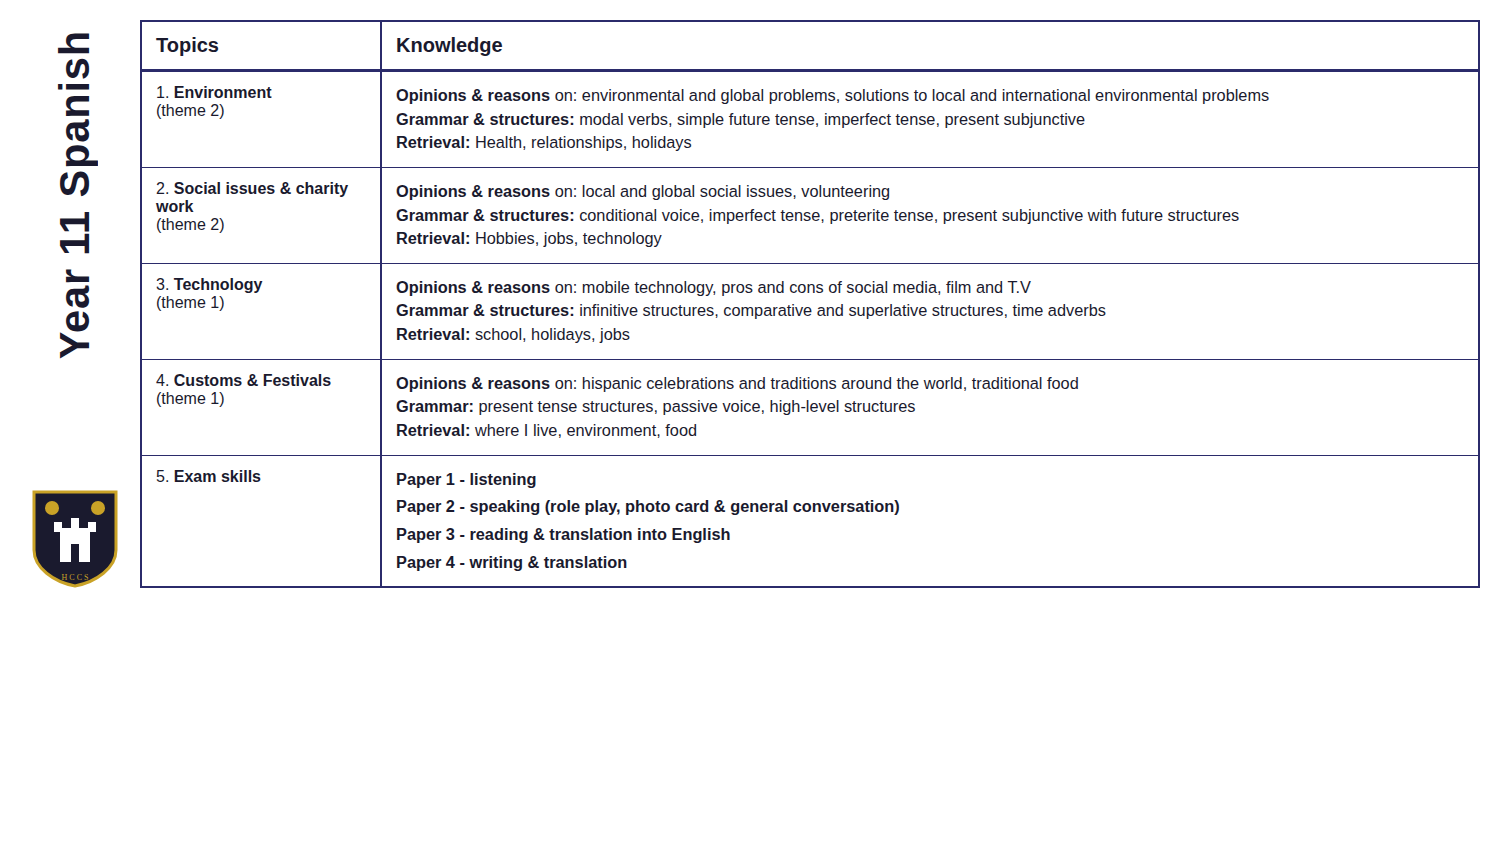Year 11 Spanish
H C C S
Year 11 Spanish — Topics and Knowledge
| Topics | Knowledge |
| --- | --- |
| 1. Environment (theme 2) | Opinions & reasons on: environmental and global problems, solutions to local and international environmental problems Grammar & structures: modal verbs, simple future tense, imperfect tense, present subjunctive Retrieval: Health, relationships, holidays |
| 2. Social issues & charity work (theme 2) | Opinions & reasons on: local and global social issues, volunteering Grammar & structures: conditional voice, imperfect tense, preterite tense, present subjunctive with future structures Retrieval: Hobbies, jobs, technology |
| 3. Technology (theme 1) | Opinions & reasons on: mobile technology, pros and cons of social media, film and T.V Grammar & structures: infinitive structures, comparative and superlative structures, time adverbs Retrieval: school, holidays, jobs |
| 4. Customs & Festivals (theme 1) | Opinions & reasons on: hispanic celebrations and traditions around the world, traditional food Grammar: present tense structures, passive voice, high-level structures Retrieval: where I live, environment, food |
| 5. Exam skills | Paper 1 - listening Paper 2 - speaking (role play, photo card & general conversation) Paper 3 - reading & translation into English Paper 4 - writing & translation |